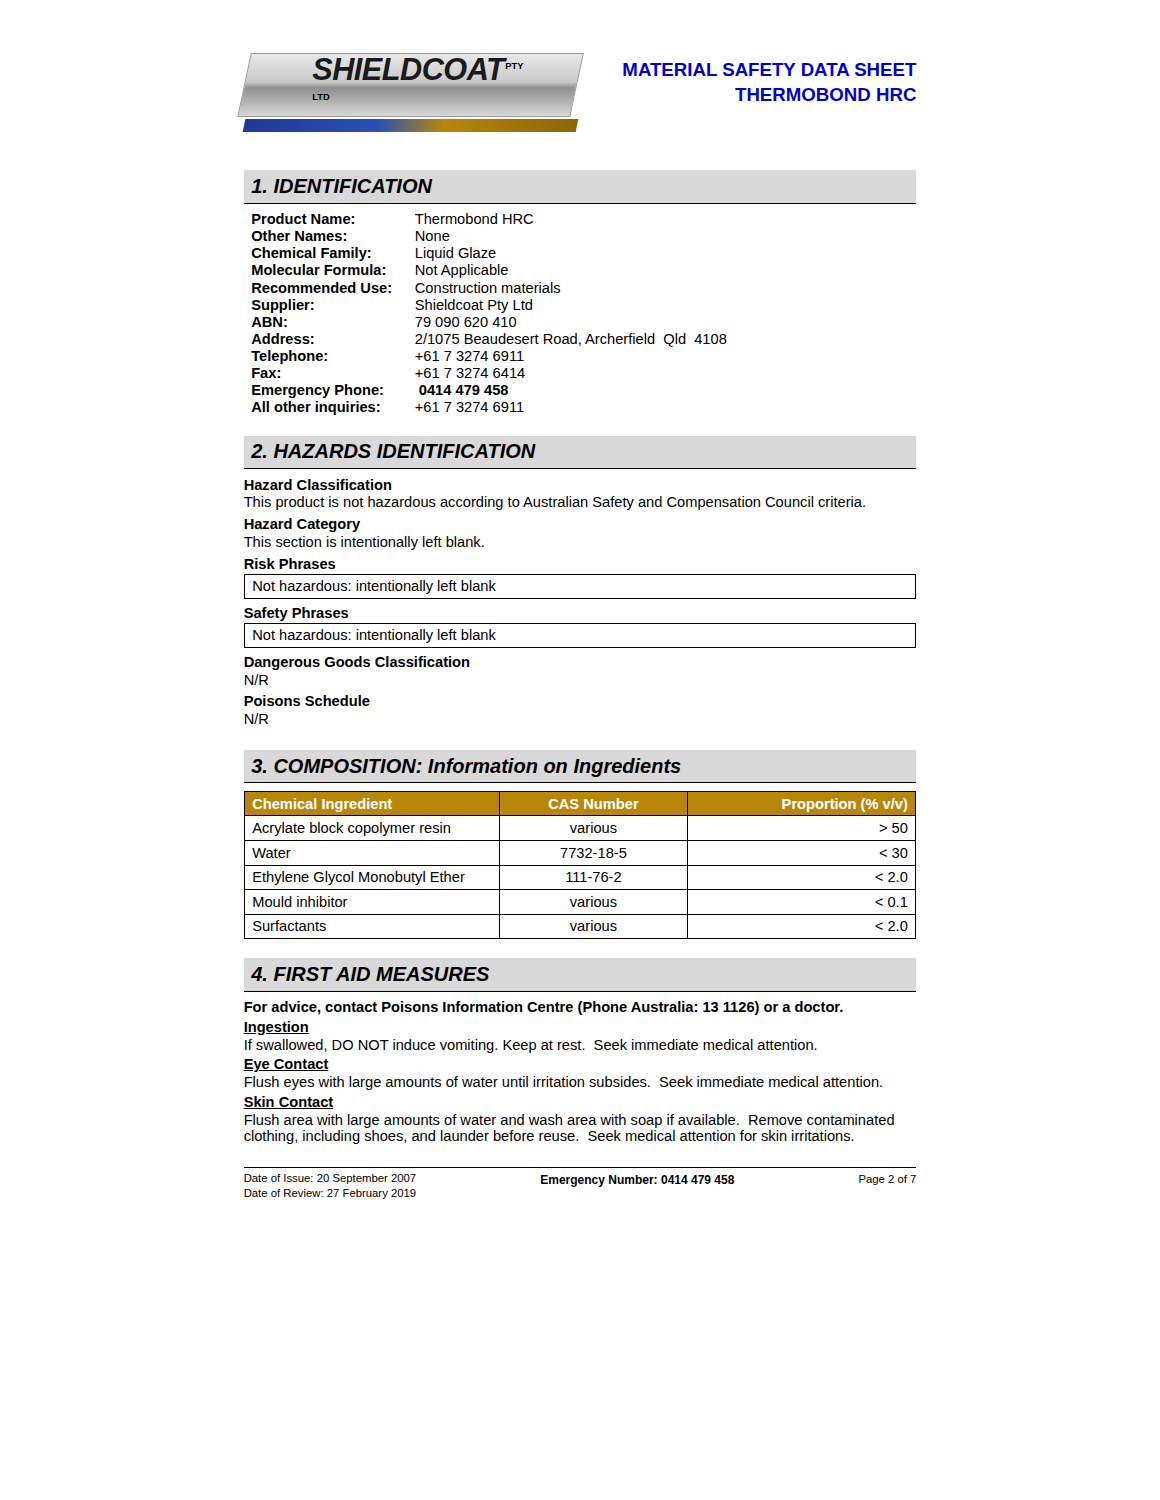SHIELD COAT PTY
LTD
MATERIAL SAFETY DATA SHEET
THERMOBOND HRC
1. IDENTIFICATION
| Product Name: | Thermobond HRC |
| Other Names: | None |
| Chemical Family: | Liquid Glaze |
| Molecular Formula: | Not Applicable |
| Recommended Use: | Construction materials |
| Supplier: | Shieldcoat Pty Ltd |
| ABN: | 79 090 620 410 |
| Address: | 2/1075 Beaudesert Road, Archerfield Qld 4108 |
| Telephone: | +61 7 3274 6911 |
| Fax: | +61 7 3274 6414 |
| Emergency Phone: | 0414 479 458 |
| All other inquiries: | +61 7 3274 6911 |
2. HAZARDS IDENTIFICATION
Hazard Classification
This product is not hazardous according to Australian Safety and Compensation Council criteria.
Hazard Category
This section is intentionally left blank.
Risk Phrases
Not hazardous: intentionally left blank
Safety Phrases
Not hazardous: intentionally left blank
Dangerous Goods Classification
N/R
Poisons Schedule
N/R
3. COMPOSITION: Information on Ingredients
| Chemical Ingredient | CAS Number | Proportion (% v/v) |
| --- | --- | --- |
| Acrylate block copolymer resin | various | > 50 |
| Water | 7732-18-5 | < 30 |
| Ethylene Glycol Monobutyl Ether | 111-76-2 | < 2.0 |
| Mould inhibitor | various | < 0.1 |
| Surfactants | various | < 2.0 |
4. FIRST AID MEASURES
For advice, contact Poisons Information Centre (Phone Australia: 13 1126) or a doctor.
Ingestion
If swallowed, DO NOT induce vomiting. Keep at rest. Seek immediate medical attention.
Eye Contact
Flush eyes with large amounts of water until irritation subsides. Seek immediate medical attention.
Skin Contact
Flush area with large amounts of water and wash area with soap if available. Remove contaminated clothing, including shoes, and launder before reuse. Seek medical attention for skin irritations.
Date of Issue: 20 September 2007
Date of Review: 27 February 2019
Emergency Number: 0414 479 458
Page 2 of 7